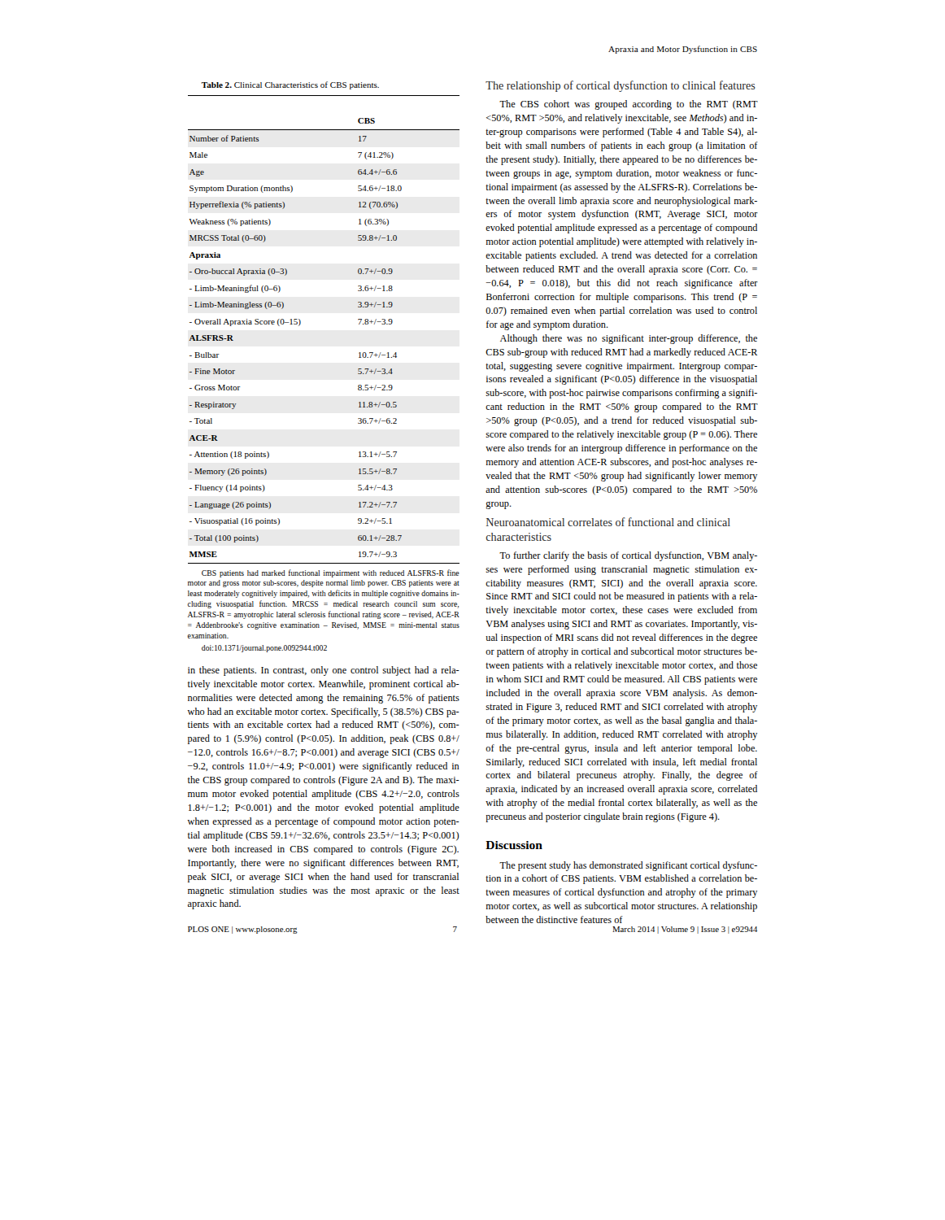Apraxia and Motor Dysfunction in CBS
Table 2. Clinical Characteristics of CBS patients.
| | CBS |
| --- | --- |
| Number of Patients | 17 |
| Male | 7 (41.2%) |
| Age | 64.4+/−6.6 |
| Symptom Duration (months) | 54.6+/−18.0 |
| Hyperreflexia (% patients) | 12 (70.6%) |
| Weakness (% patients) | 1 (6.3%) |
| MRCSS Total (0–60) | 59.8+/−1.0 |
| Apraxia | |
| - Oro-buccal Apraxia (0–3) | 0.7+/−0.9 |
| - Limb-Meaningful (0–6) | 3.6+/−1.8 |
| - Limb-Meaningless (0–6) | 3.9+/−1.9 |
| - Overall Apraxia Score (0–15) | 7.8+/−3.9 |
| ALSFRS-R | |
| - Bulbar | 10.7+/−1.4 |
| - Fine Motor | 5.7+/−3.4 |
| - Gross Motor | 8.5+/−2.9 |
| - Respiratory | 11.8+/−0.5 |
| - Total | 36.7+/−6.2 |
| ACE-R | |
| - Attention (18 points) | 13.1+/−5.7 |
| - Memory (26 points) | 15.5+/−8.7 |
| - Fluency (14 points) | 5.4+/−4.3 |
| - Language (26 points) | 17.2+/−7.7 |
| - Visuospatial (16 points) | 9.2+/−5.1 |
| - Total (100 points) | 60.1+/−28.7 |
| MMSE | 19.7+/−9.3 |
CBS patients had marked functional impairment with reduced ALSFRS-R fine motor and gross motor sub-scores, despite normal limb power. CBS patients were at least moderately cognitively impaired, with deficits in multiple cognitive domains including visuospatial function. MRCSS = medical research council sum score, ALSFRS-R = amyotrophic lateral sclerosis functional rating score – revised, ACE-R = Addenbrooke's cognitive examination – Revised, MMSE = mini-mental status examination. doi:10.1371/journal.pone.0092944.t002
in these patients. In contrast, only one control subject had a relatively inexcitable motor cortex. Meanwhile, prominent cortical abnormalities were detected among the remaining 76.5% of patients who had an excitable motor cortex. Specifically, 5 (38.5%) CBS patients with an excitable cortex had a reduced RMT (<50%), compared to 1 (5.9%) control (P<0.05). In addition, peak (CBS 0.8+/−12.0, controls 16.6+/−8.7; P<0.001) and average SICI (CBS 0.5+/−9.2, controls 11.0+/−4.9; P<0.001) were significantly reduced in the CBS group compared to controls (Figure 2A and B). The maximum motor evoked potential amplitude (CBS 4.2+/−2.0, controls 1.8+/−1.2; P<0.001) and the motor evoked potential amplitude when expressed as a percentage of compound motor action potential amplitude (CBS 59.1+/−32.6%, controls 23.5+/−14.3; P<0.001) were both increased in CBS compared to controls (Figure 2C). Importantly, there were no significant differences between RMT, peak SICI, or average SICI when the hand used for transcranial magnetic stimulation studies was the most apraxic or the least apraxic hand.
The relationship of cortical dysfunction to clinical features
The CBS cohort was grouped according to the RMT (RMT <50%, RMT >50%, and relatively inexcitable, see Methods) and inter-group comparisons were performed (Table 4 and Table S4), albeit with small numbers of patients in each group (a limitation of the present study). Initially, there appeared to be no differences between groups in age, symptom duration, motor weakness or functional impairment (as assessed by the ALSFRS-R). Correlations between the overall limb apraxia score and neurophysiological markers of motor system dysfunction (RMT, Average SICI, motor evoked potential amplitude expressed as a percentage of compound motor action potential amplitude) were attempted with relatively inexcitable patients excluded. A trend was detected for a correlation between reduced RMT and the overall apraxia score (Corr. Co. = −0.64, P = 0.018), but this did not reach significance after Bonferroni correction for multiple comparisons. This trend (P = 0.07) remained even when partial correlation was used to control for age and symptom duration.
Although there was no significant inter-group difference, the CBS sub-group with reduced RMT had a markedly reduced ACE-R total, suggesting severe cognitive impairment. Intergroup comparisons revealed a significant (P<0.05) difference in the visuospatial sub-score, with post-hoc pairwise comparisons confirming a significant reduction in the RMT <50% group compared to the RMT >50% group (P<0.05), and a trend for reduced visuospatial sub-score compared to the relatively inexcitable group (P = 0.06). There were also trends for an intergroup difference in performance on the memory and attention ACE-R subscores, and post-hoc analyses revealed that the RMT <50% group had significantly lower memory and attention sub-scores (P<0.05) compared to the RMT >50% group.
Neuroanatomical correlates of functional and clinical characteristics
To further clarify the basis of cortical dysfunction, VBM analyses were performed using transcranial magnetic stimulation excitability measures (RMT, SICI) and the overall apraxia score. Since RMT and SICI could not be measured in patients with a relatively inexcitable motor cortex, these cases were excluded from VBM analyses using SICI and RMT as covariates. Importantly, visual inspection of MRI scans did not reveal differences in the degree or pattern of atrophy in cortical and subcortical motor structures between patients with a relatively inexcitable motor cortex, and those in whom SICI and RMT could be measured. All CBS patients were included in the overall apraxia score VBM analysis. As demonstrated in Figure 3, reduced RMT and SICI correlated with atrophy of the primary motor cortex, as well as the basal ganglia and thalamus bilaterally. In addition, reduced RMT correlated with atrophy of the pre-central gyrus, insula and left anterior temporal lobe. Similarly, reduced SICI correlated with insula, left medial frontal cortex and bilateral precuneus atrophy. Finally, the degree of apraxia, indicated by an increased overall apraxia score, correlated with atrophy of the medial frontal cortex bilaterally, as well as the precuneus and posterior cingulate brain regions (Figure 4).
Discussion
The present study has demonstrated significant cortical dysfunction in a cohort of CBS patients. VBM established a correlation between measures of cortical dysfunction and atrophy of the primary motor cortex, as well as subcortical motor structures. A relationship between the distinctive features of
PLOS ONE | www.plosone.org
7
March 2014 | Volume 9 | Issue 3 | e92944